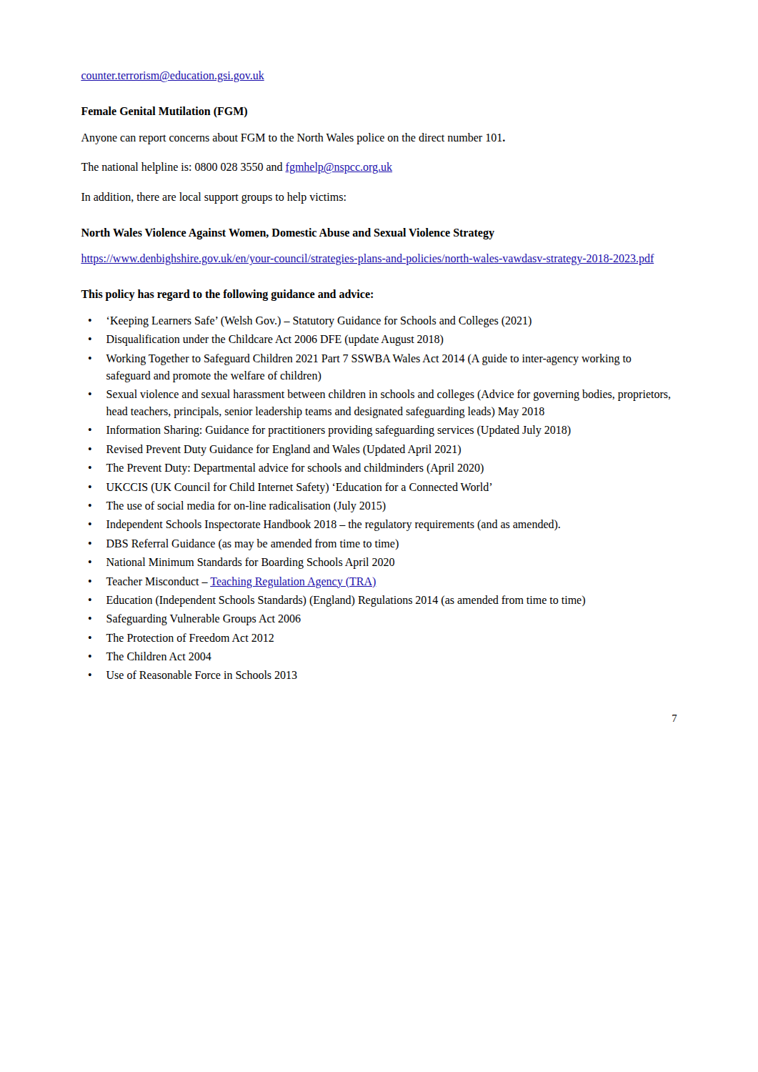counter.terrorism@education.gsi.gov.uk
Female Genital Mutilation (FGM)
Anyone can report concerns about FGM to the North Wales police on the direct number 101.
The national helpline is: 0800 028 3550 and fgmhelp@nspcc.org.uk
In addition, there are local support groups to help victims:
North Wales Violence Against Women, Domestic Abuse and Sexual Violence Strategy
https://www.denbighshire.gov.uk/en/your-council/strategies-plans-and-policies/north-wales-vawdasv-strategy-2018-2023.pdf
This policy has regard to the following guidance and advice:
‘Keeping Learners Safe’ (Welsh Gov.) – Statutory Guidance for Schools and Colleges (2021)
Disqualification under the Childcare Act 2006 DFE (update August 2018)
Working Together to Safeguard Children 2021 Part 7 SSWBA Wales Act 2014 (A guide to inter-agency working to safeguard and promote the welfare of children)
Sexual violence and sexual harassment between children in schools and colleges (Advice for governing bodies, proprietors, head teachers, principals, senior leadership teams and designated safeguarding leads) May 2018
Information Sharing: Guidance for practitioners providing safeguarding services (Updated July 2018)
Revised Prevent Duty Guidance for England and Wales (Updated April 2021)
The Prevent Duty: Departmental advice for schools and childminders (April 2020)
UKCCIS (UK Council for Child Internet Safety) ‘Education for a Connected World’
The use of social media for on-line radicalisation (July 2015)
Independent Schools Inspectorate Handbook 2018 – the regulatory requirements (and as amended).
DBS Referral Guidance (as may be amended from time to time)
National Minimum Standards for Boarding Schools April 2020
Teacher Misconduct – Teaching Regulation Agency (TRA)
Education (Independent Schools Standards) (England) Regulations 2014 (as amended from time to time)
Safeguarding Vulnerable Groups Act 2006
The Protection of Freedom Act 2012
The Children Act 2004
Use of Reasonable Force in Schools 2013
7